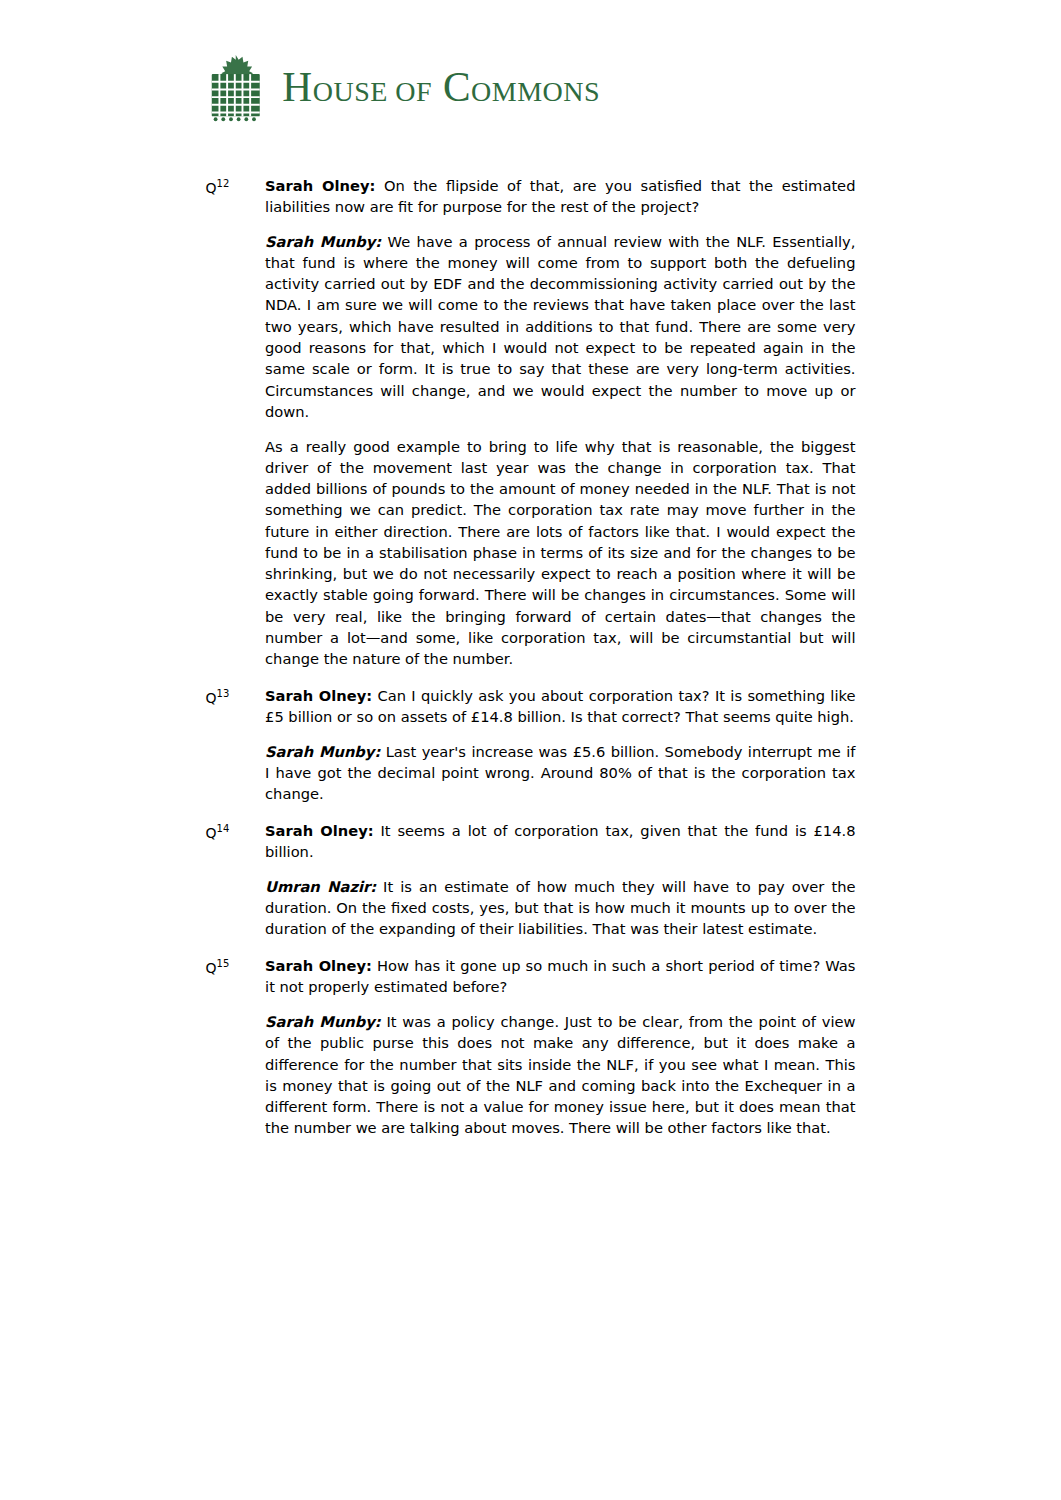HOUSE OF COMMONS
Q12
Sarah Olney: On the flipside of that, are you satisfied that the estimated liabilities now are fit for purpose for the rest of the project?
Sarah Munby: We have a process of annual review with the NLF. Essentially, that fund is where the money will come from to support both the defueling activity carried out by EDF and the decommissioning activity carried out by the NDA. I am sure we will come to the reviews that have taken place over the last two years, which have resulted in additions to that fund. There are some very good reasons for that, which I would not expect to be repeated again in the same scale or form. It is true to say that these are very long-term activities. Circumstances will change, and we would expect the number to move up or down.
As a really good example to bring to life why that is reasonable, the biggest driver of the movement last year was the change in corporation tax. That added billions of pounds to the amount of money needed in the NLF. That is not something we can predict. The corporation tax rate may move further in the future in either direction. There are lots of factors like that. I would expect the fund to be in a stabilisation phase in terms of its size and for the changes to be shrinking, but we do not necessarily expect to reach a position where it will be exactly stable going forward. There will be changes in circumstances. Some will be very real, like the bringing forward of certain dates—that changes the number a lot—and some, like corporation tax, will be circumstantial but will change the nature of the number.
Q13
Sarah Olney: Can I quickly ask you about corporation tax? It is something like £5 billion or so on assets of £14.8 billion. Is that correct? That seems quite high.
Sarah Munby: Last year's increase was £5.6 billion. Somebody interrupt me if I have got the decimal point wrong. Around 80% of that is the corporation tax change.
Q14
Sarah Olney: It seems a lot of corporation tax, given that the fund is £14.8 billion.
Umran Nazir: It is an estimate of how much they will have to pay over the duration. On the fixed costs, yes, but that is how much it mounts up to over the duration of the expanding of their liabilities. That was their latest estimate.
Q15
Sarah Olney: How has it gone up so much in such a short period of time? Was it not properly estimated before?
Sarah Munby: It was a policy change. Just to be clear, from the point of view of the public purse this does not make any difference, but it does make a difference for the number that sits inside the NLF, if you see what I mean. This is money that is going out of the NLF and coming back into the Exchequer in a different form. There is not a value for money issue here, but it does mean that the number we are talking about moves. There will be other factors like that.